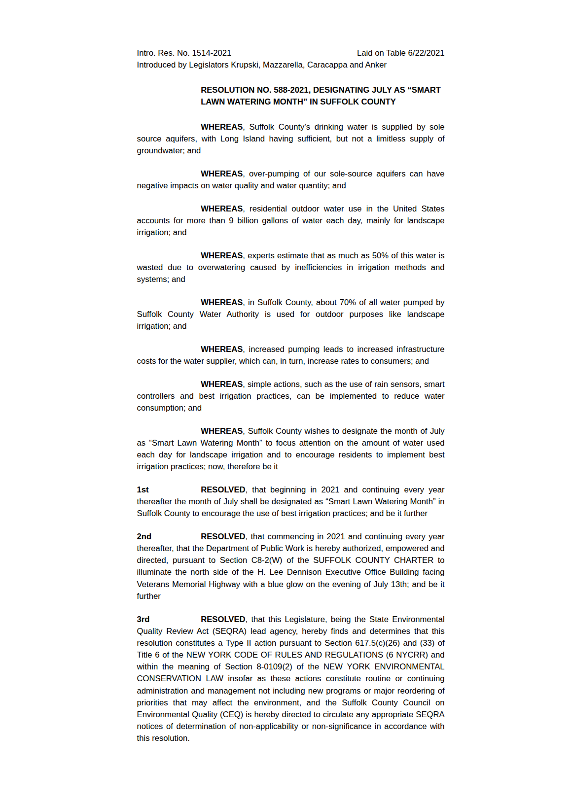Intro. Res. No. 1514-2021
Laid on Table 6/22/2021
Introduced by Legislators Krupski, Mazzarella, Caracappa and Anker
RESOLUTION NO. 588-2021, DESIGNATING JULY AS “SMART LAWN WATERING MONTH” IN SUFFOLK COUNTY
WHEREAS, Suffolk County’s drinking water is supplied by sole source aquifers, with Long Island having sufficient, but not a limitless supply of groundwater; and
WHEREAS, over-pumping of our sole-source aquifers can have negative impacts on water quality and water quantity; and
WHEREAS, residential outdoor water use in the United States accounts for more than 9 billion gallons of water each day, mainly for landscape irrigation; and
WHEREAS, experts estimate that as much as 50% of this water is wasted due to overwatering caused by inefficiencies in irrigation methods and systems; and
WHEREAS, in Suffolk County, about 70% of all water pumped by Suffolk County Water Authority is used for outdoor purposes like landscape irrigation; and
WHEREAS, increased pumping leads to increased infrastructure costs for the water supplier, which can, in turn, increase rates to consumers; and
WHEREAS, simple actions, such as the use of rain sensors, smart controllers and best irrigation practices, can be implemented to reduce water consumption; and
WHEREAS, Suffolk County wishes to designate the month of July as “Smart Lawn Watering Month” to focus attention on the amount of water used each day for landscape irrigation and to encourage residents to implement best irrigation practices; now, therefore be it
1st RESOLVED, that beginning in 2021 and continuing every year thereafter the month of July shall be designated as “Smart Lawn Watering Month” in Suffolk County to encourage the use of best irrigation practices; and be it further
2nd RESOLVED, that commencing in 2021 and continuing every year thereafter, that the Department of Public Work is hereby authorized, empowered and directed, pursuant to Section C8-2(W) of the SUFFOLK COUNTY CHARTER to illuminate the north side of the H. Lee Dennison Executive Office Building facing Veterans Memorial Highway with a blue glow on the evening of July 13th; and be it further
3rd RESOLVED, that this Legislature, being the State Environmental Quality Review Act (SEQRA) lead agency, hereby finds and determines that this resolution constitutes a Type II action pursuant to Section 617.5(c)(26) and (33) of Title 6 of the NEW YORK CODE OF RULES AND REGULATIONS (6 NYCRR) and within the meaning of Section 8-0109(2) of the NEW YORK ENVIRONMENTAL CONSERVATION LAW insofar as these actions constitute routine or continuing administration and management not including new programs or major reordering of priorities that may affect the environment, and the Suffolk County Council on Environmental Quality (CEQ) is hereby directed to circulate any appropriate SEQRA notices of determination of non-applicability or non-significance in accordance with this resolution.